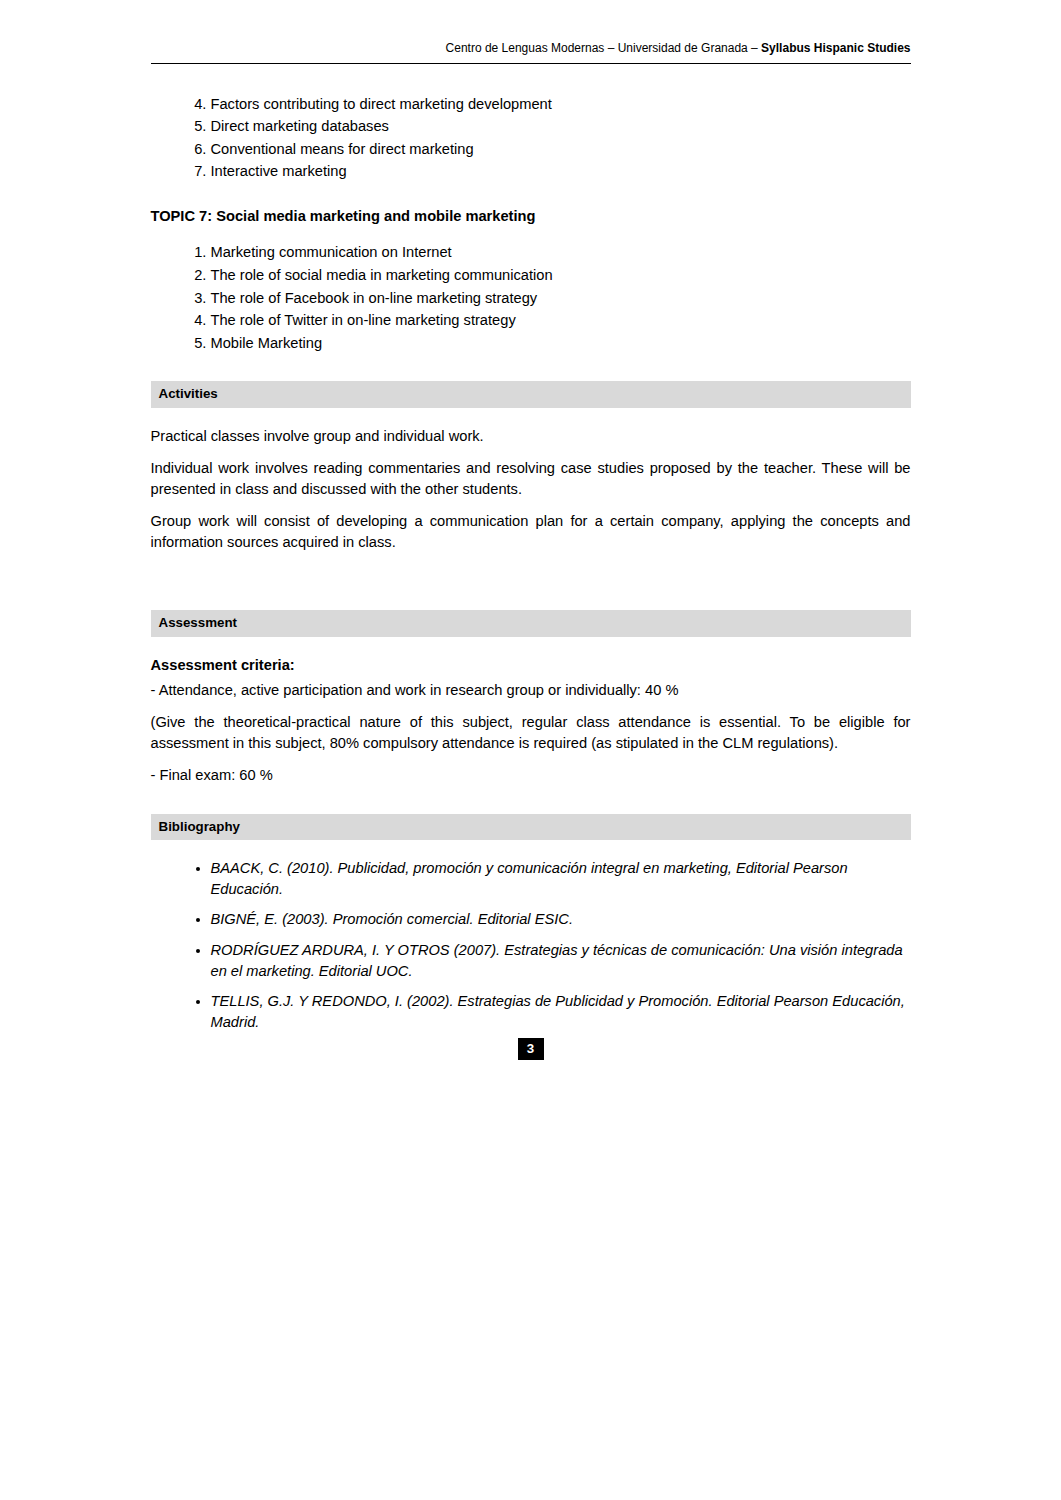Centro de Lenguas Modernas – Universidad de Granada – Syllabus Hispanic Studies
Factors contributing to direct marketing development
Direct marketing databases
Conventional means for direct marketing
Interactive marketing
TOPIC 7: Social media marketing and mobile marketing
Marketing communication on Internet
The role of social media in marketing communication
The role of Facebook in on-line marketing strategy
The role of Twitter in on-line marketing strategy
Mobile Marketing
Activities
Practical classes involve group and individual work.
Individual work involves reading commentaries and resolving case studies proposed by the teacher. These will be presented in class and discussed with the other students.
Group work will consist of developing a communication plan for a certain company, applying the concepts and information sources acquired in class.
Assessment
Assessment criteria:
- Attendance, active participation and work in research group or individually: 40 %
(Give the theoretical-practical nature of this subject, regular class attendance is essential. To be eligible for assessment in this subject, 80% compulsory attendance is required (as stipulated in the CLM regulations).
- Final exam: 60 %
Bibliography
BAACK, C. (2010). Publicidad, promoción y comunicación integral en marketing, Editorial Pearson Educación.
BIGNÉ, E. (2003). Promoción comercial. Editorial ESIC.
RODRÍGUEZ ARDURA, I. Y OTROS (2007). Estrategias y técnicas de comunicación: Una visión integrada en el marketing. Editorial UOC.
TELLIS, G.J. Y REDONDO, I. (2002). Estrategias de Publicidad y Promoción. Editorial Pearson Educación, Madrid.
3